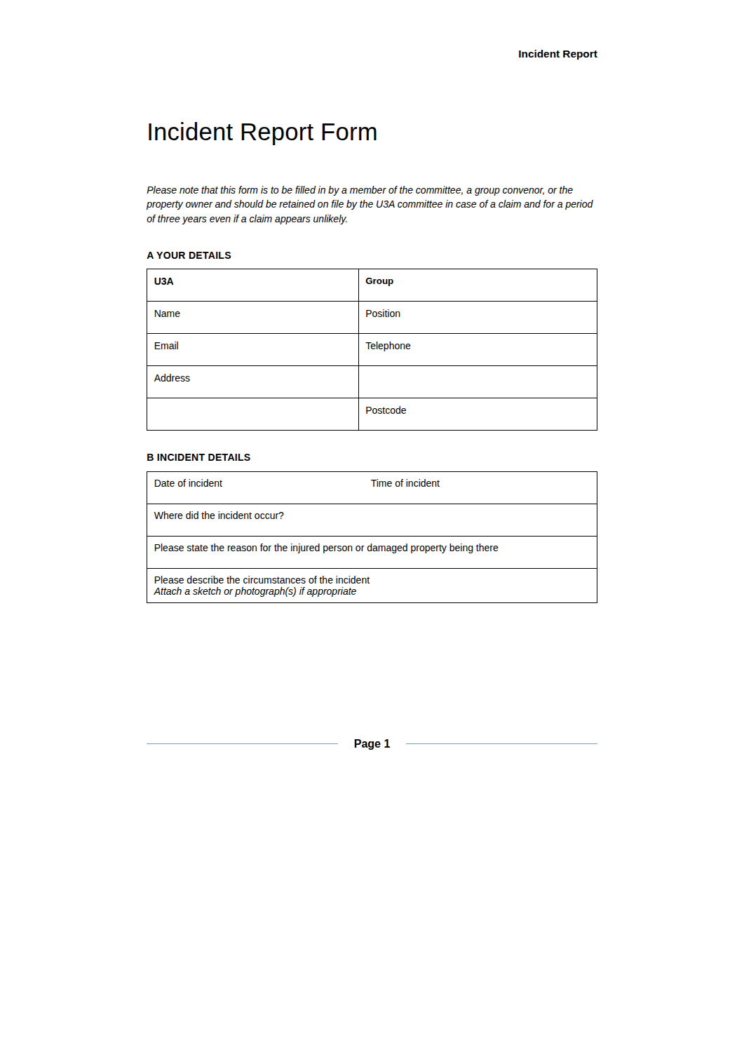Incident Report
Incident Report Form
Please note that this form is to be filled in by a member of the committee, a group convenor, or the property owner and should be retained on file by the U3A committee in case of a claim and for a period of three years even if a claim appears unlikely.
A YOUR DETAILS
| U3A | Group |
| Name | Position |
| Email | Telephone |
| Address | |
| | Postcode |
B INCIDENT DETAILS
| Date of incident Time of incident |
| Where did the incident occur? |
| Please state the reason for the injured person or damaged property being there |
| Please describe the circumstances of the incident Attach a sketch or photograph(s) if appropriate |
Page 1